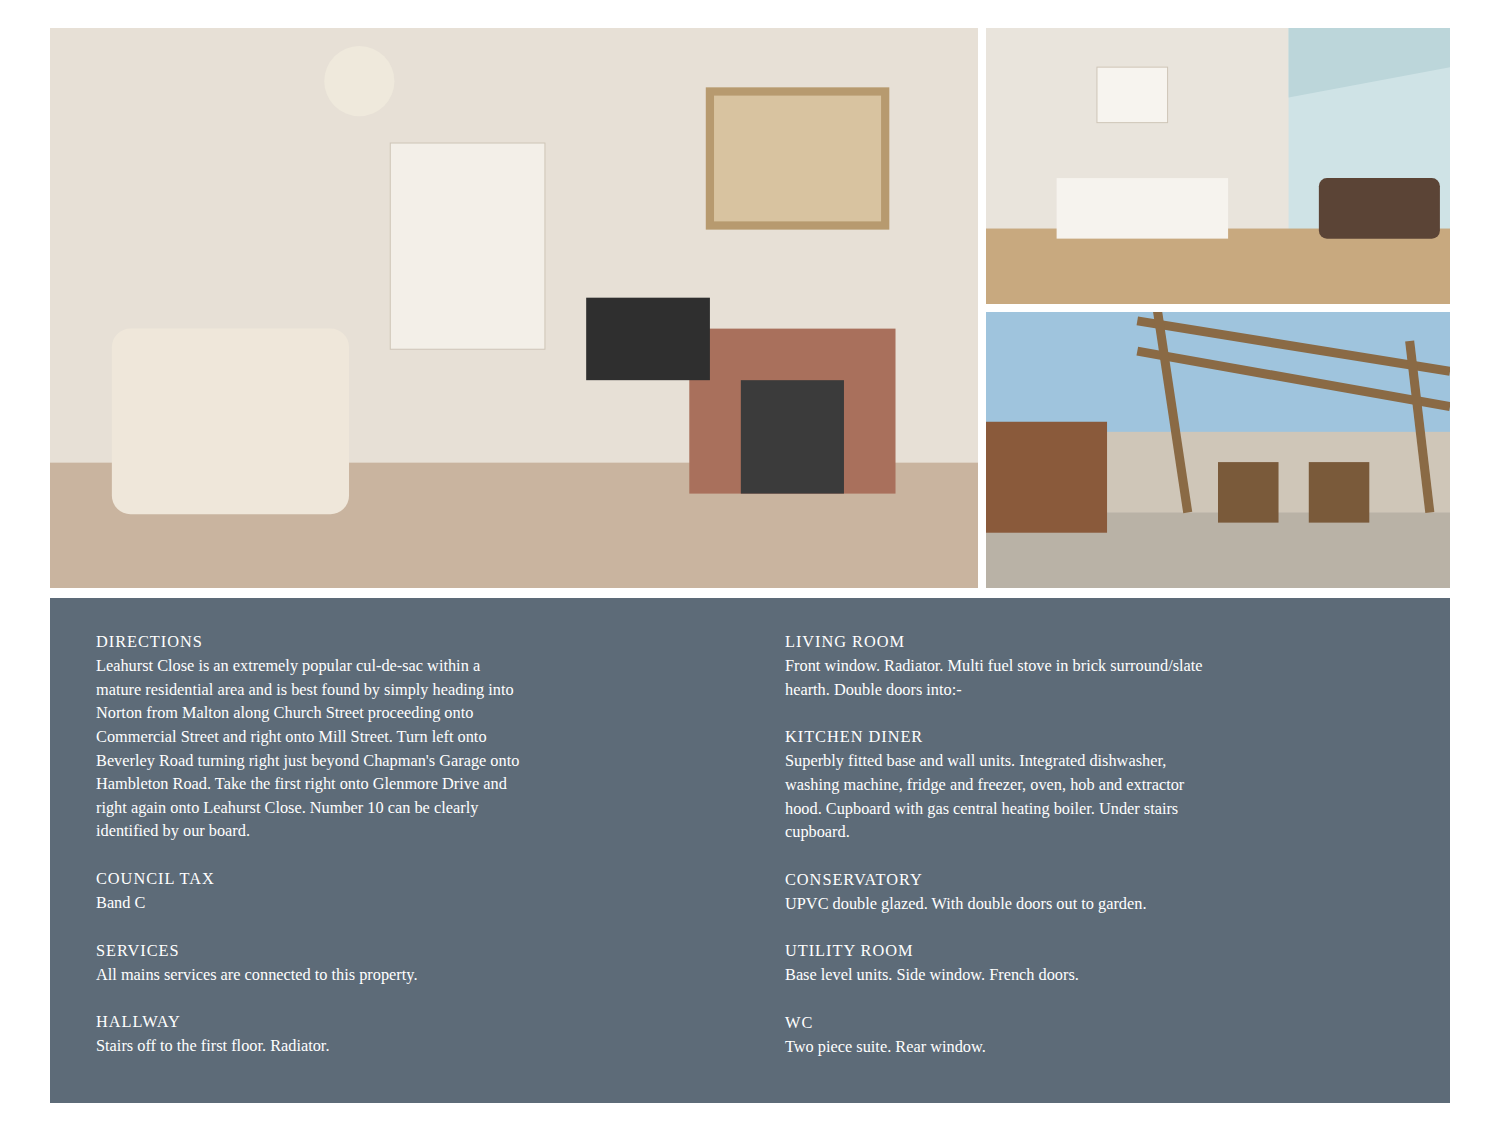Directions
Leahurst Close is an extremely popular cul-de-sac within a mature residential area and is best found by simply heading into Norton from Malton along Church Street proceeding onto Commercial Street and right onto Mill Street. Turn left onto Beverley Road turning right just beyond Chapman's Garage onto Hambleton Road. Take the first right onto Glenmore Drive and right again onto Leahurst Close. Number 10 can be clearly identified by our board.
Council Tax
Band C
Services
All mains services are connected to this property.
Hallway
Stairs off to the first floor. Radiator.
Living Room
Front window. Radiator. Multi fuel stove in brick surround/slate hearth. Double doors into:-
Kitchen Diner
Superbly fitted base and wall units. Integrated dishwasher, washing machine, fridge and freezer, oven, hob and extractor hood. Cupboard with gas central heating boiler. Under stairs cupboard.
Conservatory
UPVC double glazed. With double doors out to garden.
Utility Room
Base level units. Side window. French doors.
WC
Two piece suite. Rear window.